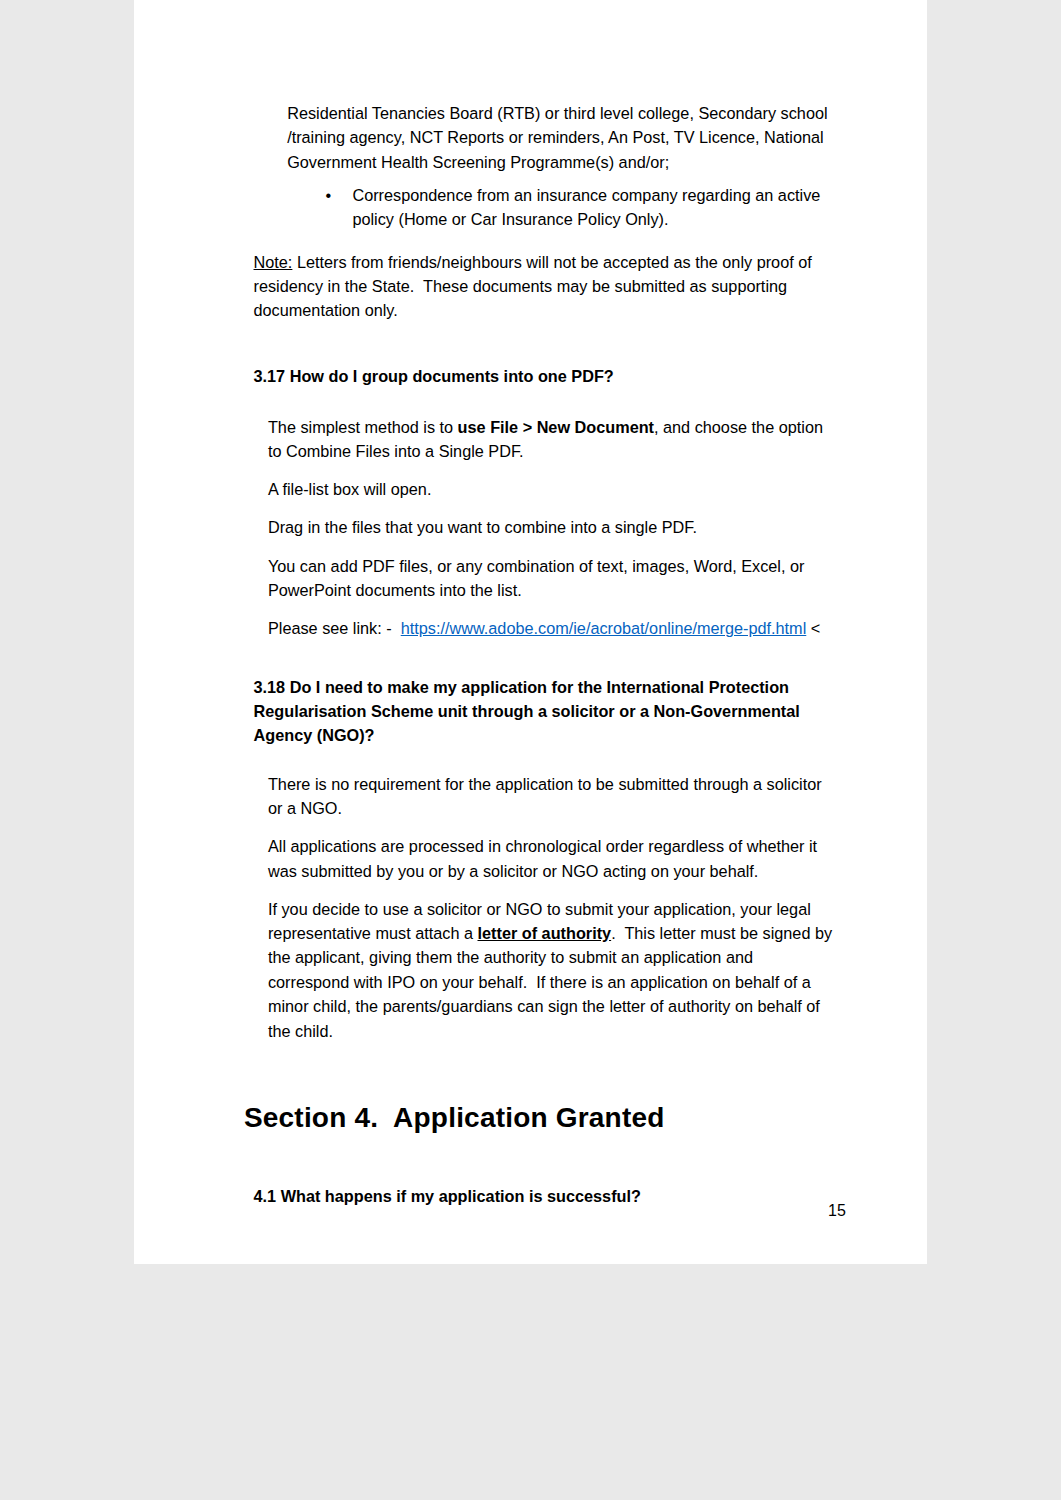Residential Tenancies Board (RTB) or third level college, Secondary school /training agency, NCT Reports or reminders, An Post, TV Licence, National Government Health Screening Programme(s) and/or;
Correspondence from an insurance company regarding an active policy (Home or Car Insurance Policy Only).
Note: Letters from friends/neighbours will not be accepted as the only proof of residency in the State. These documents may be submitted as supporting documentation only.
3.17 How do I group documents into one PDF?
The simplest method is to use File > New Document, and choose the option to Combine Files into a Single PDF.
A file-list box will open.
Drag in the files that you want to combine into a single PDF.
You can add PDF files, or any combination of text, images, Word, Excel, or PowerPoint documents into the list.
Please see link: - https://www.adobe.com/ie/acrobat/online/merge-pdf.html <
3.18 Do I need to make my application for the International Protection Regularisation Scheme unit through a solicitor or a Non-Governmental Agency (NGO)?
There is no requirement for the application to be submitted through a solicitor or a NGO.
All applications are processed in chronological order regardless of whether it was submitted by you or by a solicitor or NGO acting on your behalf.
If you decide to use a solicitor or NGO to submit your application, your legal representative must attach a letter of authority. This letter must be signed by the applicant, giving them the authority to submit an application and correspond with IPO on your behalf. If there is an application on behalf of a minor child, the parents/guardians can sign the letter of authority on behalf of the child.
Section 4. Application Granted
4.1 What happens if my application is successful?
15